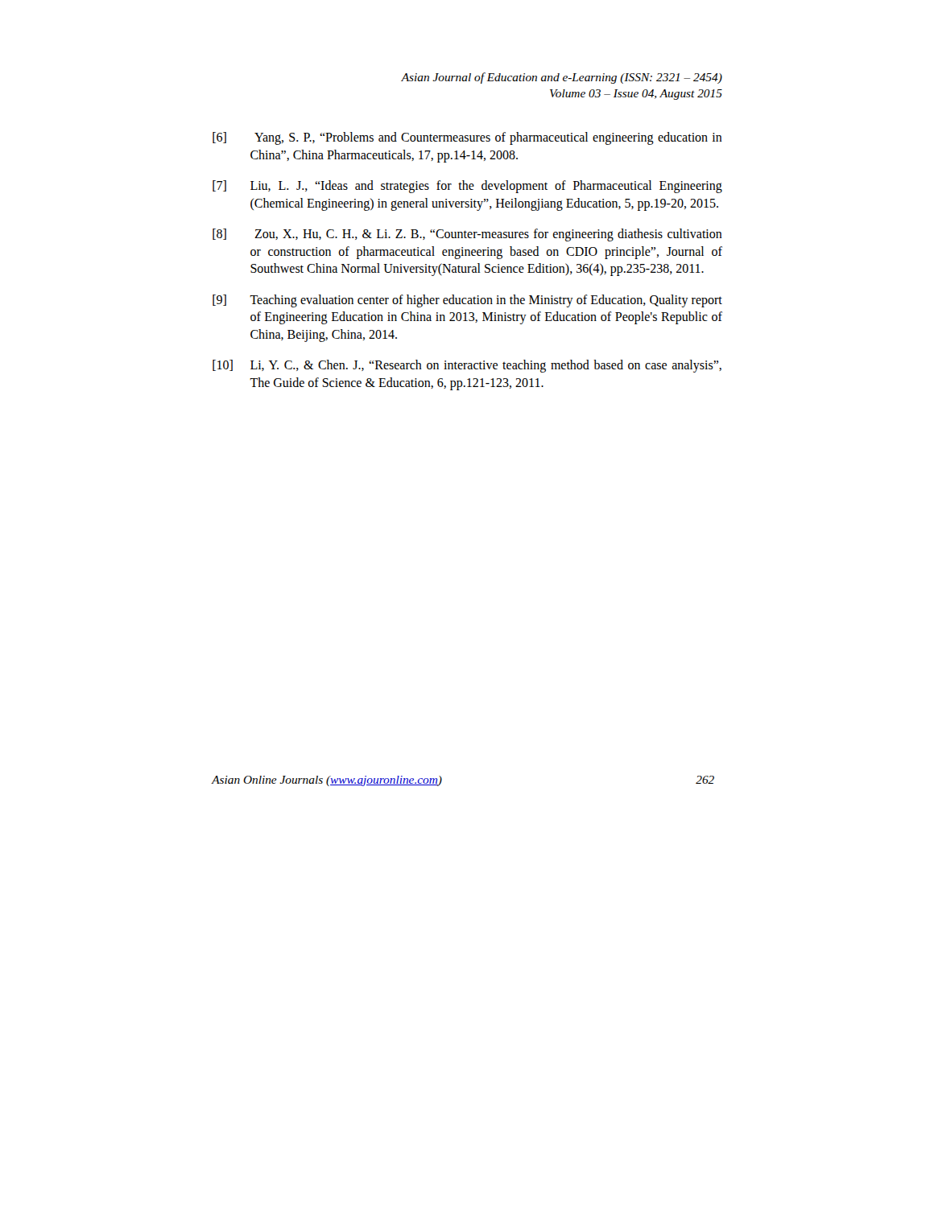Asian Journal of Education and e-Learning (ISSN: 2321 – 2454) Volume 03 – Issue 04, August 2015
[6] Yang, S. P., “Problems and Countermeasures of pharmaceutical engineering education in China”, China Pharmaceuticals, 17, pp.14-14, 2008.
[7] Liu, L. J., “Ideas and strategies for the development of Pharmaceutical Engineering (Chemical Engineering) in general university”, Heilongjiang Education, 5, pp.19-20, 2015.
[8] Zou, X., Hu, C. H., & Li. Z. B., “Counter-measures for engineering diathesis cultivation or construction of pharmaceutical engineering based on CDIO principle”, Journal of Southwest China Normal University(Natural Science Edition), 36(4), pp.235-238, 2011.
[9] Teaching evaluation center of higher education in the Ministry of Education, Quality report of Engineering Education in China in 2013, Ministry of Education of People's Republic of China, Beijing, China, 2014.
[10] Li, Y. C., & Chen. J., “Research on interactive teaching method based on case analysis”, The Guide of Science & Education, 6, pp.121-123, 2011.
Asian Online Journals (www.ajouronline.com) 262